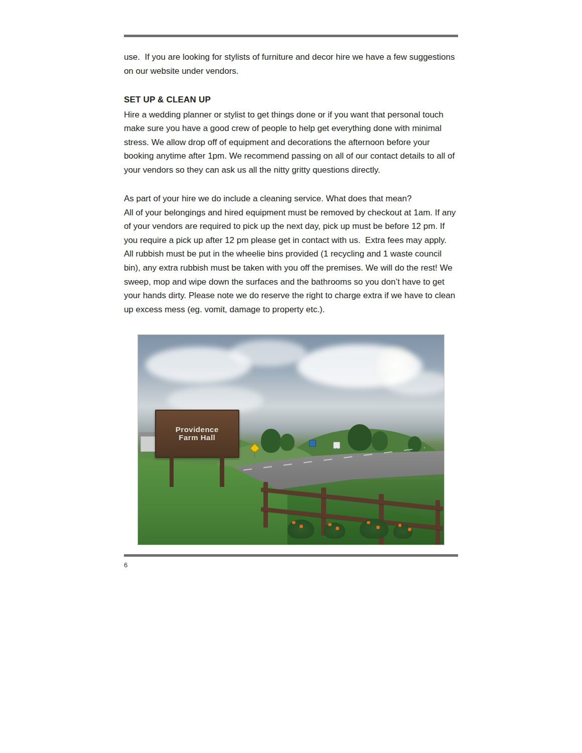use. If you are looking for stylists of furniture and decor hire we have a few suggestions on our website under vendors.
SET UP & CLEAN UP
Hire a wedding planner or stylist to get things done or if you want that personal touch make sure you have a good crew of people to help get everything done with minimal stress. We allow drop off of equipment and decorations the afternoon before your booking anytime after 1pm. We recommend passing on all of our contact details to all of your vendors so they can ask us all the nitty gritty questions directly.
As part of your hire we do include a cleaning service. What does that mean?
All of your belongings and hired equipment must be removed by checkout at 1am. If any of your vendors are required to pick up the next day, pick up must be before 12 pm. If you require a pick up after 12 pm please get in contact with us. Extra fees may apply. All rubbish must be put in the wheelie bins provided (1 recycling and 1 waste council bin), any extra rubbish must be taken with you off the premises. We will do the rest! We sweep, mop and wipe down the surfaces and the bathrooms so you don’t have to get your hands dirty. Please note we do reserve the right to charge extra if we have to clean up excess mess (eg. vomit, damage to property etc.).
Providence Farm Hall
6